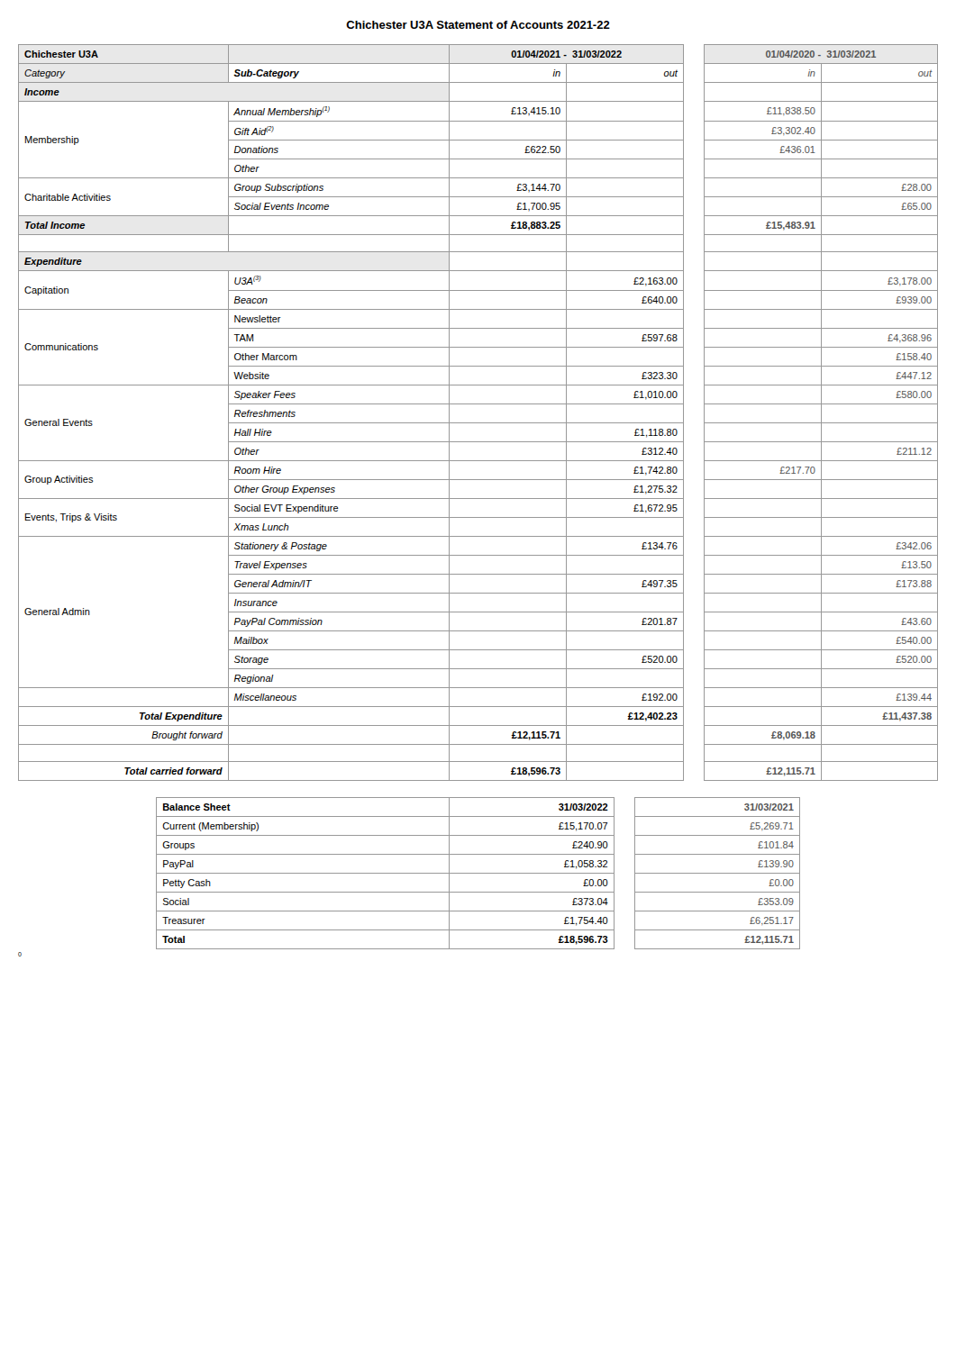Chichester U3A Statement of Accounts 2021-22
| Chichester U3A | | 01/04/2021 - 31/03/2022 | | 01/04/2020 - 31/03/2021 |
| Category | Sub-Category | in | out | | in | out |
| Income | | | | | |
| Membership | Annual Membership (1) | £13,415.10 | | | £11,838.50 | |
| Gift Aid (2) | | | | £3,302.40 | |
| Donations | £622.50 | | | £436.01 | |
| Other | | | | | |
| Charitable Activities | Group Subscriptions | £3,144.70 | | | | £28.00 |
| Social Events Income | £1,700.95 | | | | £65.00 |
| Total Income | | £18,883.25 | | | £15,483.91 | |
| Expenditure | | | | | |
| Capitation | U3A (3) | | £2,163.00 | | | £3,178.00 |
| Beacon | | £640.00 | | | £939.00 |
| Communications | Newsletter | | | | | |
| TAM | | £597.68 | | | £4,368.96 |
| Other Marcom | | | | | £158.40 |
| Website | | £323.30 | | | £447.12 |
| General Events | Speaker Fees | | £1,010.00 | | | £580.00 |
| Refreshments | | | | | |
| Hall Hire | | £1,118.80 | | | |
| Other | | £312.40 | | | £211.12 |
| Group Activities | Room Hire | | £1,742.80 | | £217.70 | |
| Other Group Expenses | | £1,275.32 | | | |
| Events, Trips & Visits | Social EVT Expenditure | | £1,672.95 | | | |
| Xmas Lunch | | | | | |
| General Admin | Stationery & Postage | | £134.76 | | | £342.06 |
| Travel Expenses | | | | | £13.50 |
| General Admin/IT | | £497.35 | | | £173.88 |
| Insurance | | | | | |
| PayPal Commission | | £201.87 | | | £43.60 |
| Mailbox | | | | | £540.00 |
| Storage | | £520.00 | | | £520.00 |
| Regional | | | | | |
| | Miscellaneous | | £192.00 | | | £139.44 |
| Total Expenditure | | | £12,402.23 | | | £11,437.38 |
| Brought forward | | £12,115.71 | | | £8,069.18 | |
| Total carried forward | | £18,596.73 | | | £12,115.71 | |
| Balance Sheet | 31/03/2022 | | 31/03/2021 |
| Current (Membership) | £15,170.07 | | £5,269.71 |
| Groups | £240.90 | | £101.84 |
| PayPal | £1,058.32 | | £139.90 |
| Petty Cash | £0.00 | | £0.00 |
| Social | £373.04 | | £353.09 |
| Treasurer | £1,754.40 | | £6,251.17 |
| Total | £18,596.73 | | £12,115.71 |
0